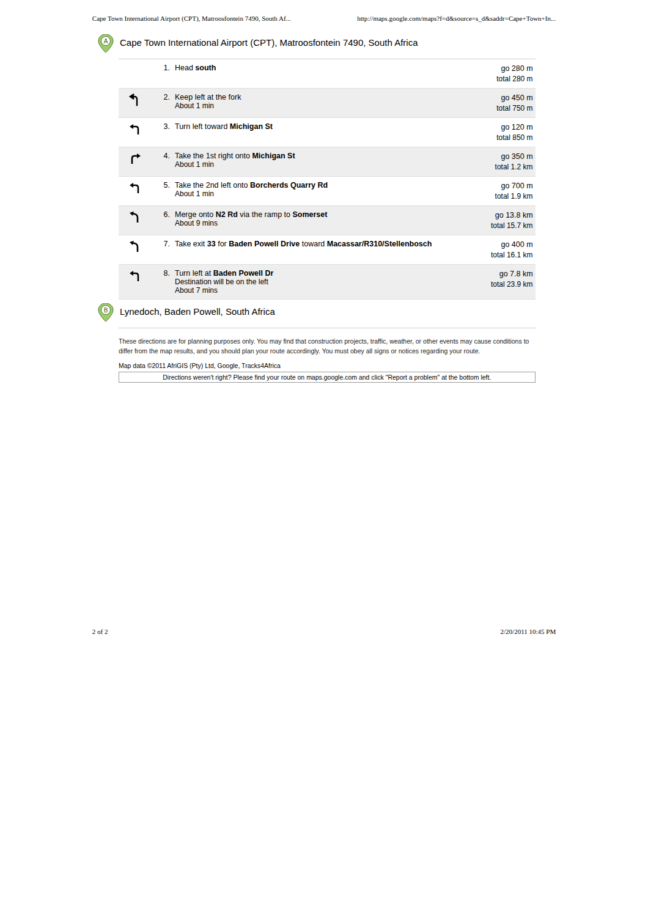Cape Town International Airport (CPT), Matroosfontein 7490, South Af...
http://maps.google.com/maps?f=d&source=s_d&saddr=Cape+Town+In...
A
Cape Town International Airport (CPT), Matroosfontein 7490, South Africa
| | 1. | Head south | go 280 m total 280 m |
| | 2. | Keep left at the fork About 1 min | go 450 m total 750 m |
| | 3. | Turn left toward Michigan St | go 120 m total 850 m |
| | 4. | Take the 1st right onto Michigan St About 1 min | go 350 m total 1.2 km |
| | 5. | Take the 2nd left onto Borcherds Quarry Rd About 1 min | go 700 m total 1.9 km |
| | 6. | Merge onto N2 Rd via the ramp to Somerset About 9 mins | go 13.8 km total 15.7 km |
| | 7. | Take exit 33 for Baden Powell Drive toward Macassar/R310/Stellenbosch | go 400 m total 16.1 km |
| | 8. | Turn left at Baden Powell Dr Destination will be on the left About 7 mins | go 7.8 km total 23.9 km |
B
Lynedoch, Baden Powell, South Africa
These directions are for planning purposes only. You may find that construction projects, traffic, weather, or other events may cause conditions to differ from the map results, and you should plan your route accordingly. You must obey all signs or notices regarding your route.
Map data ©2011 AfriGIS (Pty) Ltd, Google, Tracks4Africa
Directions weren't right? Please find your route on maps.google.com and click "Report a problem" at the bottom left.
2 of 2
2/20/2011 10:45 PM